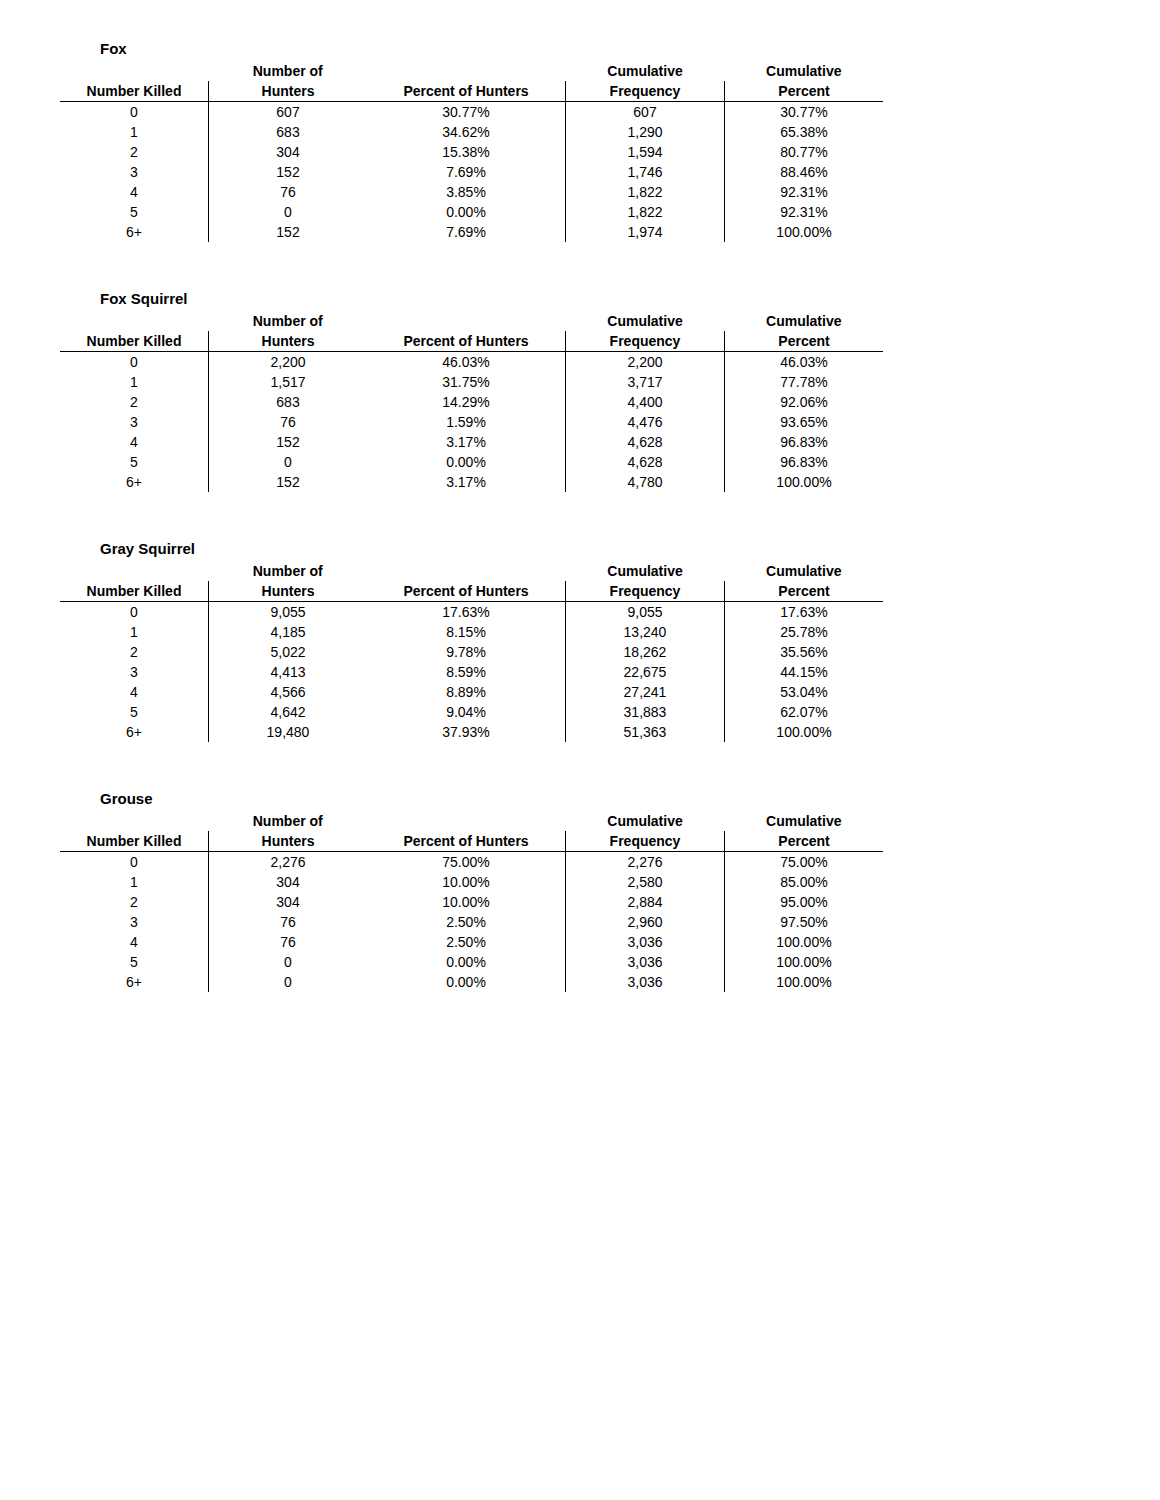Fox
| | Number of | | Cumulative | Cumulative |
| --- | --- | --- | --- | --- |
| Number Killed | Hunters | Percent of Hunters | Frequency | Percent |
| 0 | 607 | 30.77% | 607 | 30.77% |
| 1 | 683 | 34.62% | 1,290 | 65.38% |
| 2 | 304 | 15.38% | 1,594 | 80.77% |
| 3 | 152 | 7.69% | 1,746 | 88.46% |
| 4 | 76 | 3.85% | 1,822 | 92.31% |
| 5 | 0 | 0.00% | 1,822 | 92.31% |
| 6+ | 152 | 7.69% | 1,974 | 100.00% |
Fox Squirrel
| | Number of | | Cumulative | Cumulative |
| --- | --- | --- | --- | --- |
| Number Killed | Hunters | Percent of Hunters | Frequency | Percent |
| 0 | 2,200 | 46.03% | 2,200 | 46.03% |
| 1 | 1,517 | 31.75% | 3,717 | 77.78% |
| 2 | 683 | 14.29% | 4,400 | 92.06% |
| 3 | 76 | 1.59% | 4,476 | 93.65% |
| 4 | 152 | 3.17% | 4,628 | 96.83% |
| 5 | 0 | 0.00% | 4,628 | 96.83% |
| 6+ | 152 | 3.17% | 4,780 | 100.00% |
Gray Squirrel
| | Number of | | Cumulative | Cumulative |
| --- | --- | --- | --- | --- |
| Number Killed | Hunters | Percent of Hunters | Frequency | Percent |
| 0 | 9,055 | 17.63% | 9,055 | 17.63% |
| 1 | 4,185 | 8.15% | 13,240 | 25.78% |
| 2 | 5,022 | 9.78% | 18,262 | 35.56% |
| 3 | 4,413 | 8.59% | 22,675 | 44.15% |
| 4 | 4,566 | 8.89% | 27,241 | 53.04% |
| 5 | 4,642 | 9.04% | 31,883 | 62.07% |
| 6+ | 19,480 | 37.93% | 51,363 | 100.00% |
Grouse
| | Number of | | Cumulative | Cumulative |
| --- | --- | --- | --- | --- |
| Number Killed | Hunters | Percent of Hunters | Frequency | Percent |
| 0 | 2,276 | 75.00% | 2,276 | 75.00% |
| 1 | 304 | 10.00% | 2,580 | 85.00% |
| 2 | 304 | 10.00% | 2,884 | 95.00% |
| 3 | 76 | 2.50% | 2,960 | 97.50% |
| 4 | 76 | 2.50% | 3,036 | 100.00% |
| 5 | 0 | 0.00% | 3,036 | 100.00% |
| 6+ | 0 | 0.00% | 3,036 | 100.00% |